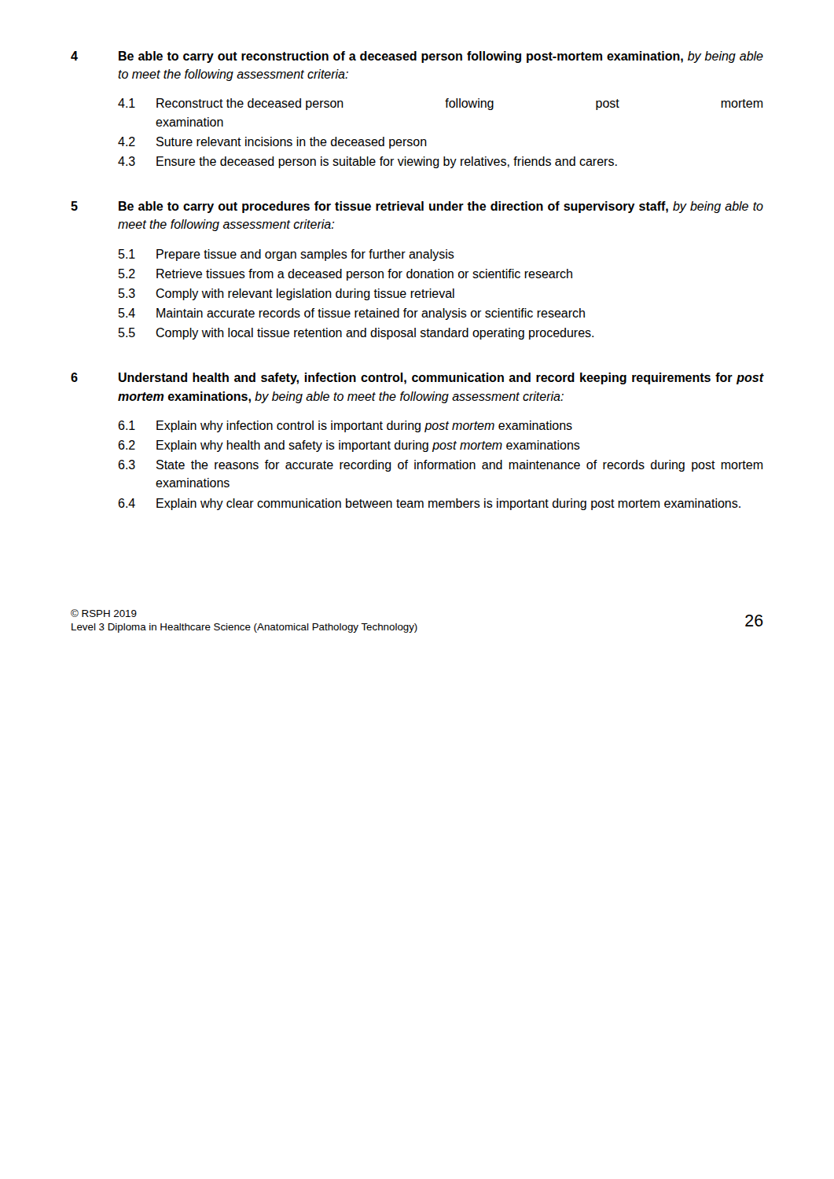4
Be able to carry out reconstruction of a deceased person following post-mortem examination, by being able to meet the following assessment criteria:
4.1 Reconstruct the deceased person following post mortemexamination
4.2 Suture relevant incisions in the deceased person
4.3 Ensure the deceased person is suitable for viewing by relatives, friends and carers.
5
Be able to carry out procedures for tissue retrieval under the direction of supervisory staff, by being able to meet the following assessment criteria:
5.1 Prepare tissue and organ samples for further analysis
5.2 Retrieve tissues from a deceased person for donation or scientific research
5.3 Comply with relevant legislation during tissue retrieval
5.4 Maintain accurate records of tissue retained for analysis or scientific research
5.5 Comply with local tissue retention and disposal standard operating procedures.
6
Understand health and safety, infection control, communication and record keeping requirements for post mortem examinations, by being able to meet the following assessment criteria:
6.1 Explain why infection control is important during post mortem examinations
6.2 Explain why health and safety is important during post mortem examinations
6.3 State the reasons for accurate recording of information and maintenance of records during post mortem examinations
6.4 Explain why clear communication between team members is important during post mortem examinations.
© RSPH 2019
Level 3 Diploma in Healthcare Science (Anatomical Pathology Technology)
26